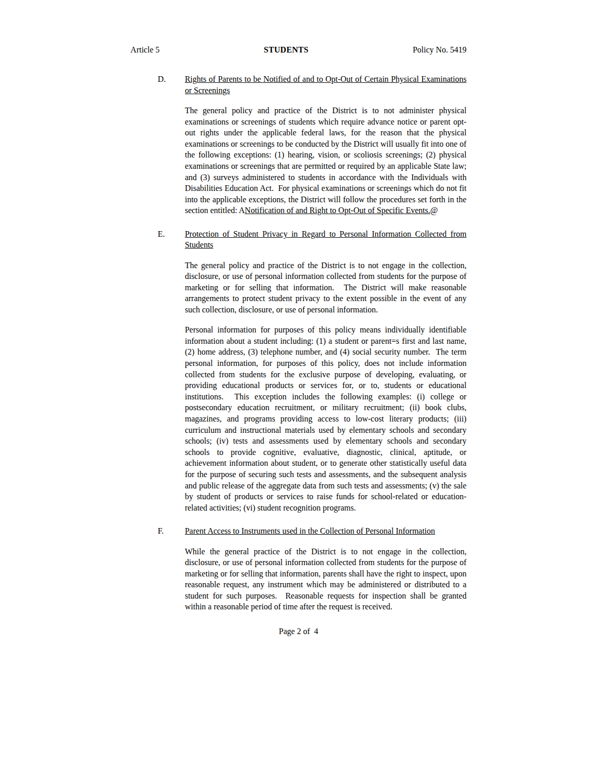Article 5
STUDENTS
Policy No. 5419
D.
Rights of Parents to be Notified of and to Opt-Out of Certain Physical Examinations or Screenings
The general policy and practice of the District is to not administer physical examinations or screenings of students which require advance notice or parent opt-out rights under the applicable federal laws, for the reason that the physical examinations or screenings to be conducted by the District will usually fit into one of the following exceptions: (1) hearing, vision, or scoliosis screenings; (2) physical examinations or screenings that are permitted or required by an applicable State law; and (3) surveys administered to students in accordance with the Individuals with Disabilities Education Act. For physical examinations or screenings which do not fit into the applicable exceptions, the District will follow the procedures set forth in the section entitled: ANotification of and Right to Opt-Out of Specific Events.@
E.
Protection of Student Privacy in Regard to Personal Information Collected from Students
The general policy and practice of the District is to not engage in the collection, disclosure, or use of personal information collected from students for the purpose of marketing or for selling that information. The District will make reasonable arrangements to protect student privacy to the extent possible in the event of any such collection, disclosure, or use of personal information.
Personal information for purposes of this policy means individually identifiable information about a student including: (1) a student or parent=s first and last name, (2) home address, (3) telephone number, and (4) social security number. The term personal information, for purposes of this policy, does not include information collected from students for the exclusive purpose of developing, evaluating, or providing educational products or services for, or to, students or educational institutions. This exception includes the following examples: (i) college or postsecondary education recruitment, or military recruitment; (ii) book clubs, magazines, and programs providing access to low-cost literary products; (iii) curriculum and instructional materials used by elementary schools and secondary schools; (iv) tests and assessments used by elementary schools and secondary schools to provide cognitive, evaluative, diagnostic, clinical, aptitude, or achievement information about student, or to generate other statistically useful data for the purpose of securing such tests and assessments, and the subsequent analysis and public release of the aggregate data from such tests and assessments; (v) the sale by student of products or services to raise funds for school-related or education-related activities; (vi) student recognition programs.
F.
Parent Access to Instruments used in the Collection of Personal Information
While the general practice of the District is to not engage in the collection, disclosure, or use of personal information collected from students for the purpose of marketing or for selling that information, parents shall have the right to inspect, upon reasonable request, any instrument which may be administered or distributed to a student for such purposes. Reasonable requests for inspection shall be granted within a reasonable period of time after the request is received.
Page 2 of 4